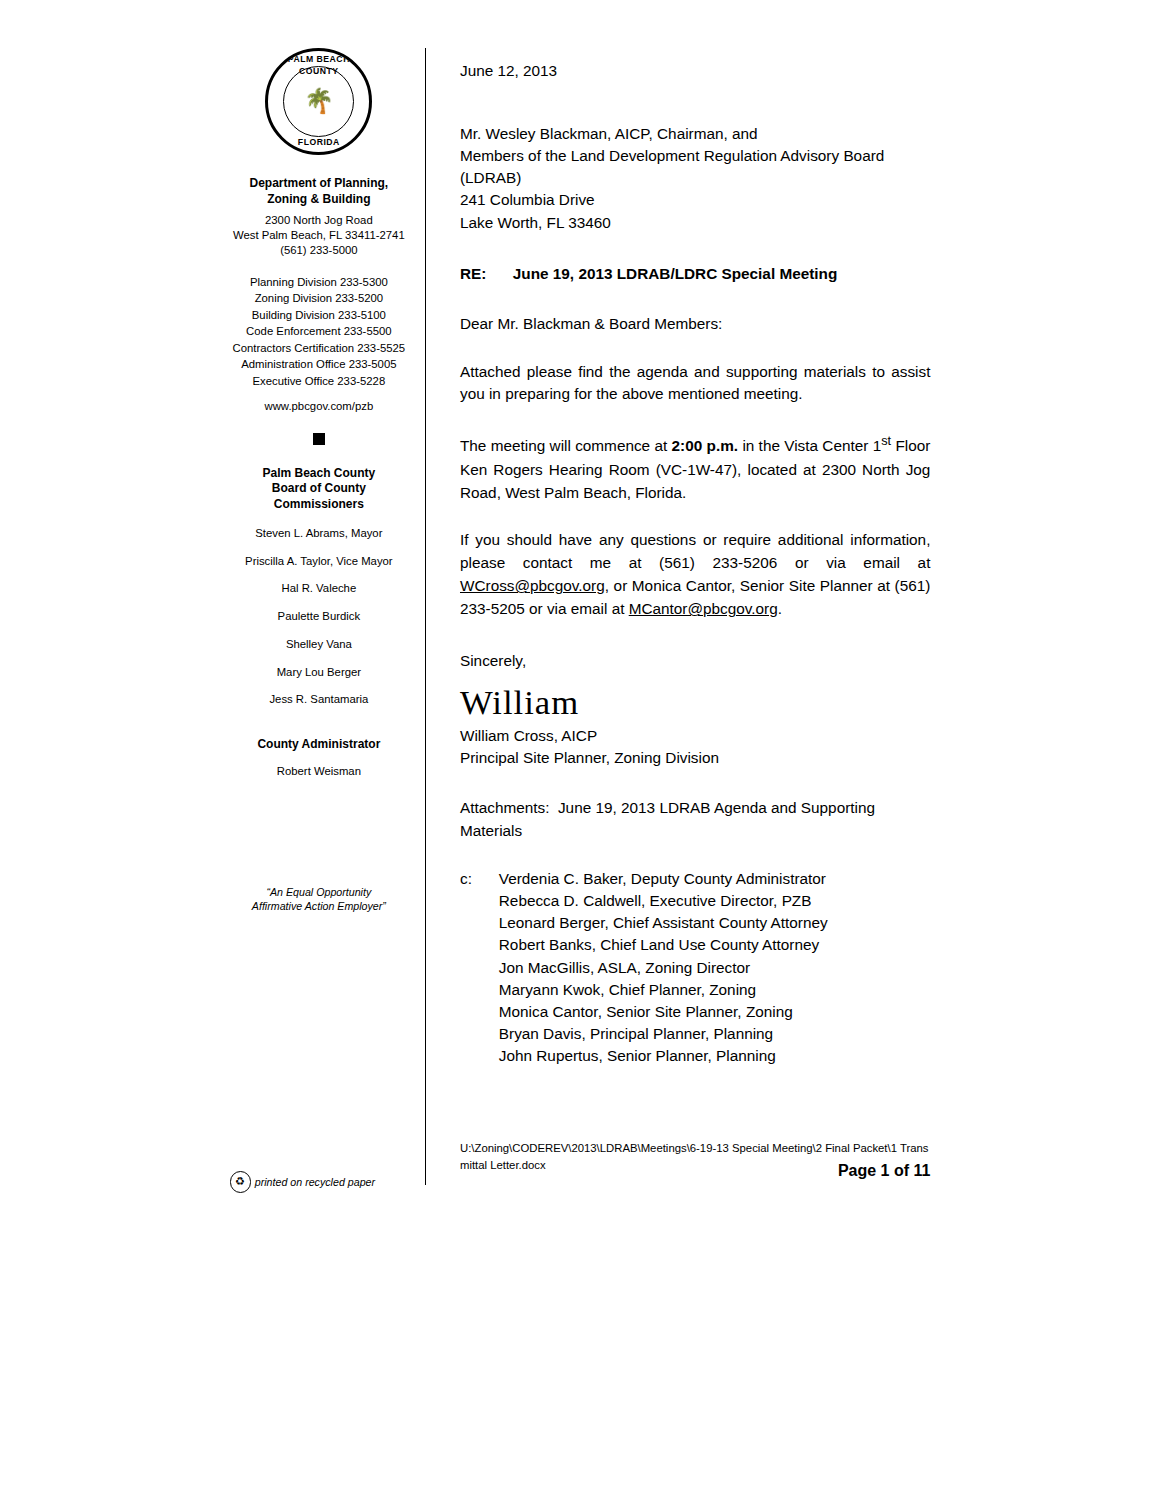PALM BEACH COUNTY 🌴 FLORIDA
Department of Planning,
Zoning & Building
2300 North Jog Road
West Palm Beach, FL 33411-2741
(561) 233-5000
Planning Division 233-5300
Zoning Division 233-5200
Building Division 233-5100
Code Enforcement 233-5500
Contractors Certification 233-5525
Administration Office 233-5005
Executive Office 233-5228
www.pbcgov.com/pzb
Palm Beach County
Board of County
Commissioners
Steven L. Abrams, Mayor
Priscilla A. Taylor, Vice Mayor
Hal R. Valeche
Paulette Burdick
Shelley Vana
Mary Lou Berger
Jess R. Santamaria
County Administrator
Robert Weisman
“An Equal Opportunity
Affirmative Action Employer”
June 12, 2013
Mr. Wesley Blackman, AICP, Chairman, and
Members of the Land Development Regulation Advisory Board (LDRAB)
241 Columbia Drive
Lake Worth, FL 33460
RE: June 19, 2013 LDRAB/LDRC Special Meeting
Dear Mr. Blackman & Board Members:
Attached please find the agenda and supporting materials to assist you in preparing for the above mentioned meeting.
The meeting will commence at 2:00 p.m. in the Vista Center 1st Floor Ken Rogers Hearing Room (VC-1W-47), located at 2300 North Jog Road, West Palm Beach, Florida.
If you should have any questions or require additional information, please contact me at (561) 233-5206 or via email at WCross@pbcgov.org, or Monica Cantor, Senior Site Planner at (561) 233-5205 or via email at MCantor@pbcgov.org.
Sincerely,
William
William Cross, AICP
Principal Site Planner, Zoning Division
Attachments: June 19, 2013 LDRAB Agenda and Supporting Materials
c:
Verdenia C. Baker, Deputy County Administrator
Rebecca D. Caldwell, Executive Director, PZB
Leonard Berger, Chief Assistant County Attorney
Robert Banks, Chief Land Use County Attorney
Jon MacGillis, ASLA, Zoning Director
Maryann Kwok, Chief Planner, Zoning
Monica Cantor, Senior Site Planner, Zoning
Bryan Davis, Principal Planner, Planning
John Rupertus, Senior Planner, Planning
U:\Zoning\CODEREV\2013\LDRAB\Meetings\6-19-13 Special Meeting\2 Final Packet\1 Transmittal Letter.docx
Page 1 of 11
♻ printed on recycled paper